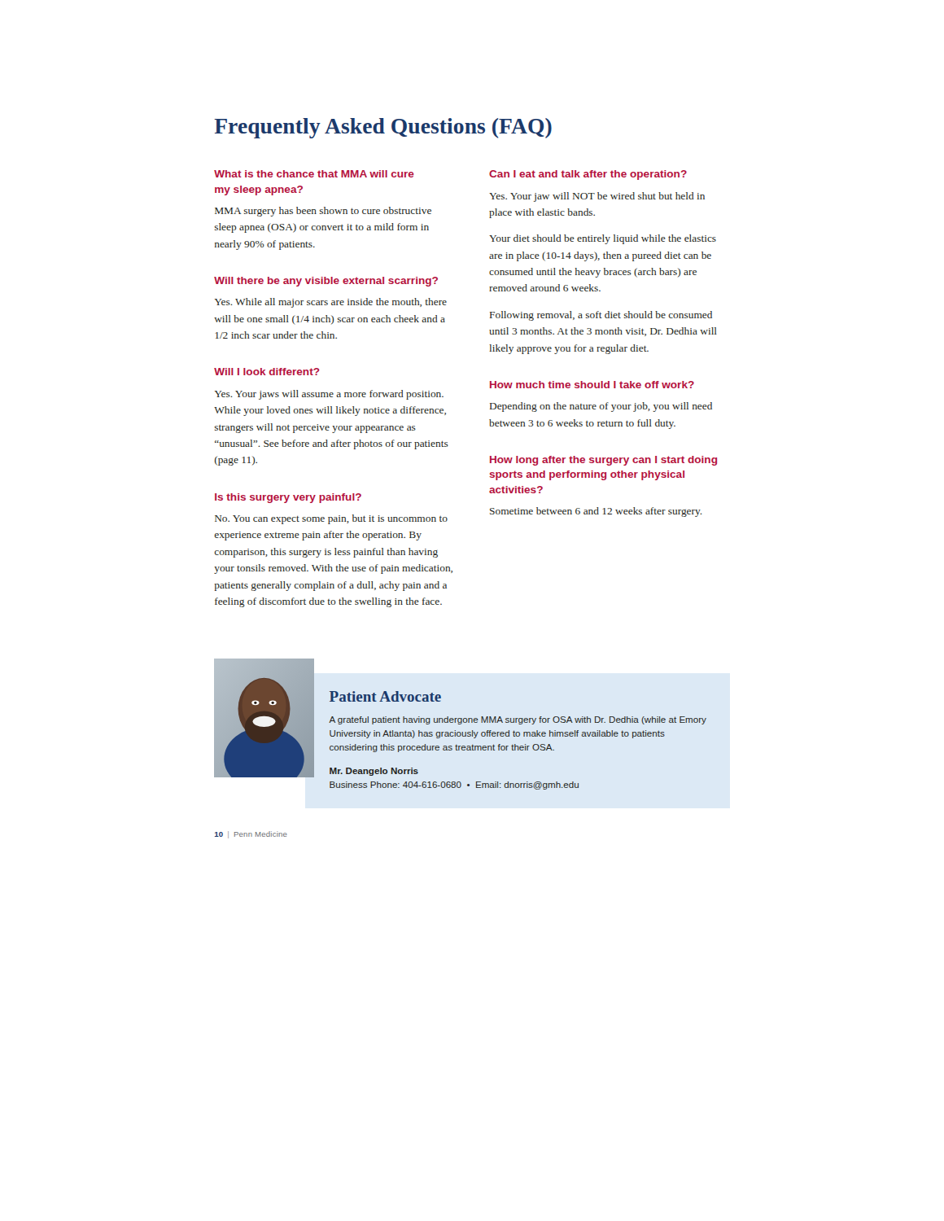Frequently Asked Questions (FAQ)
What is the chance that MMA will cure
my sleep apnea?
MMA surgery has been shown to cure obstructive sleep apnea (OSA) or convert it to a mild form in nearly 90% of patients.
Will there be any visible external scarring?
Yes. While all major scars are inside the mouth, there will be one small (1/4 inch) scar on each cheek and a 1/2 inch scar under the chin.
Will I look different?
Yes. Your jaws will assume a more forward position. While your loved ones will likely notice a difference, strangers will not perceive your appearance as “unusual”. See before and after photos of our patients (page 11).
Is this surgery very painful?
No. You can expect some pain, but it is uncommon to experience extreme pain after the operation. By comparison, this surgery is less painful than having your tonsils removed. With the use of pain medication, patients generally complain of a dull, achy pain and a feeling of discomfort due to the swelling in the face.
Can I eat and talk after the operation?
Yes. Your jaw will NOT be wired shut but held in place with elastic bands.
Your diet should be entirely liquid while the elastics are in place (10-14 days), then a pureed diet can be consumed until the heavy braces (arch bars) are removed around 6 weeks.
Following removal, a soft diet should be consumed until 3 months. At the 3 month visit, Dr. Dedhia will likely approve you for a regular diet.
How much time should I take off work?
Depending on the nature of your job, you will need between 3 to 6 weeks to return to full duty.
How long after the surgery can I start doing sports and performing other physical activities?
Sometime between 6 and 12 weeks after surgery.
Patient Advocate
A grateful patient having undergone MMA surgery for OSA with Dr. Dedhia (while at Emory University in Atlanta) has graciously offered to make himself available to patients considering this procedure as treatment for their OSA.
Mr. Deangelo Norris
Business Phone: 404-616-0680 • Email: dnorris@gmh.edu
10|Penn Medicine